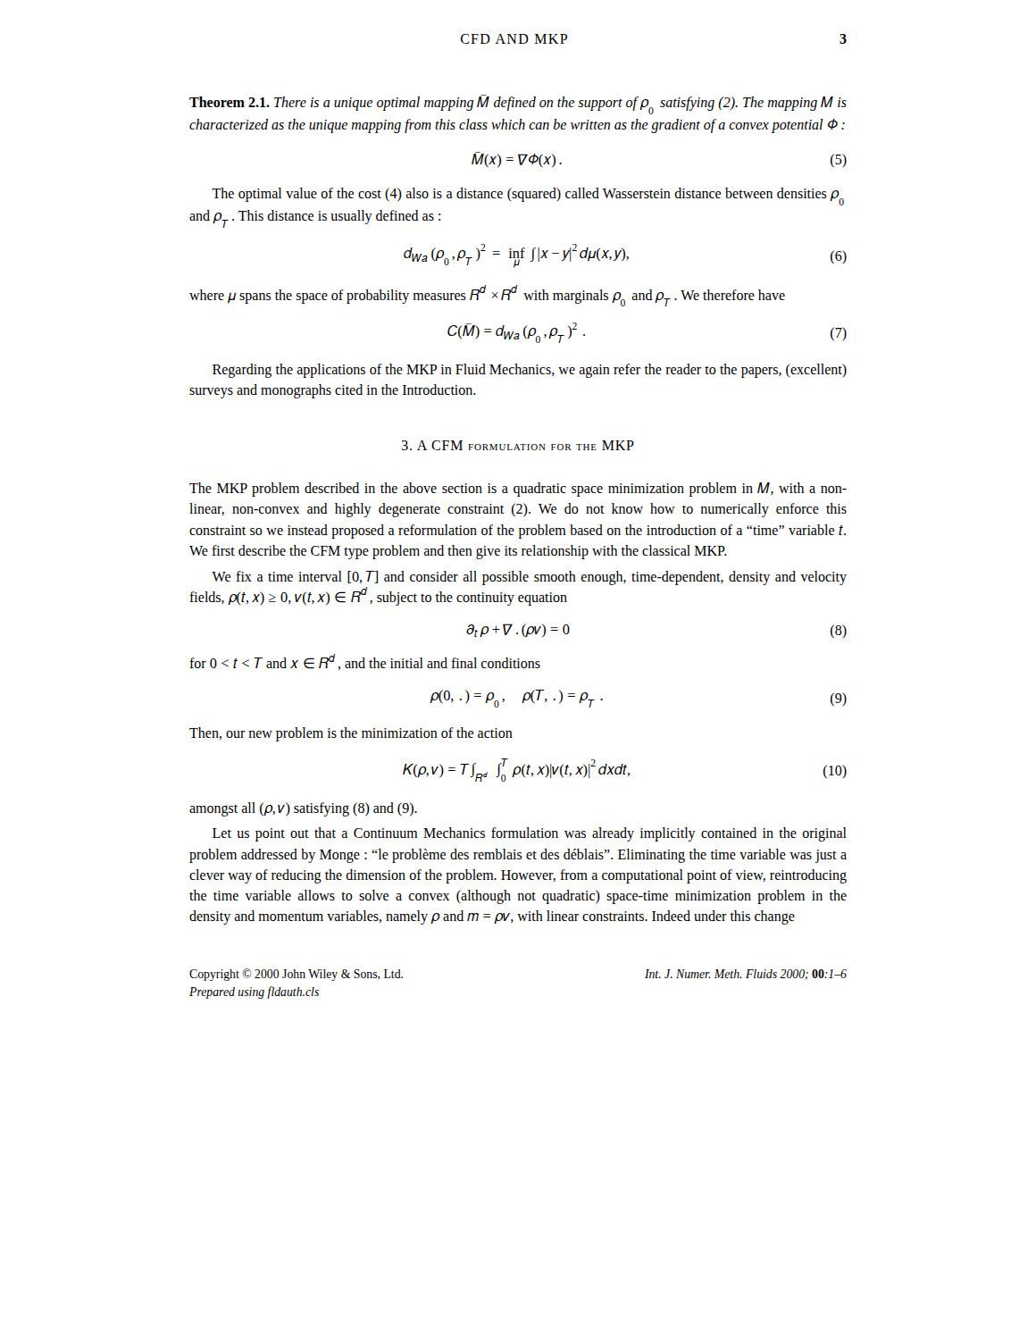CFD AND MKP 3
Theorem 2.1. There is a unique optimal mapping M¯ defined on the support of ρ0 satisfying (2). The mapping M is characterized as the unique mapping from this class which can be written as the gradient of a convex potential Φ :
M¯ (x) = ∇Φ (x) . (5)
The optimal value of the cost (4) also is a distance (squared) called Wasserstein distance between densities ρ0 and ρT. This distance is usually defined as :
dWa (ρ0,ρT) 2 = infμ ∫ |x−y| 2 dμ (x,y) , (6)
where μ spans the space of probability measures Rd×Rd with marginals ρ0 and ρT. We therefore have
C (M¯) = dWa (ρ0,ρT) 2 . (7)
Regarding the applications of the MKP in Fluid Mechanics, we again refer the reader to the papers, (excellent) surveys and monographs cited in the Introduction.
3. A CFM formulation for the MKP
The MKP problem described in the above section is a quadratic space minimization problem in M, with a non-linear, non-convex and highly degenerate constraint (2). We do not know how to numerically enforce this constraint so we instead proposed a reformulation of the problem based on the introduction of a “time” variable t. We first describe the CFM type problem and then give its relationship with the classical MKP.
We fix a time interval [0,T] and consider all possible smooth enough, time-dependent, density and velocity fields, ρ(t,x)≥0, v(t,x)∈Rd, subject to the continuity equation
∂tρ + ∇. (ρv) =0 (8)
for 0<t<T and x∈Rd, and the initial and final conditions
ρ(0,.) = ρ0 , ρ(T,.) = ρT . (9)
Then, our new problem is the minimization of the action
K (ρ,v) = T ∫Rd ∫0T ρ(t,x) |v(t,x)| 2 dxdt , (10)
amongst all (ρ,v) satisfying (8) and (9).
Let us point out that a Continuum Mechanics formulation was already implicitly contained in the original problem addressed by Monge : “le problème des remblais et des déblais”. Eliminating the time variable was just a clever way of reducing the dimension of the problem. However, from a computational point of view, reintroducing the time variable allows to solve a convex (although not quadratic) space-time minimization problem in the density and momentum variables, namely ρ and m=ρv, with linear constraints. Indeed under this change
Copyright © 2000 John Wiley & Sons, Ltd.
Prepared using fldauth.cls
Int. J. Numer. Meth. Fluids 2000; 00:1–6